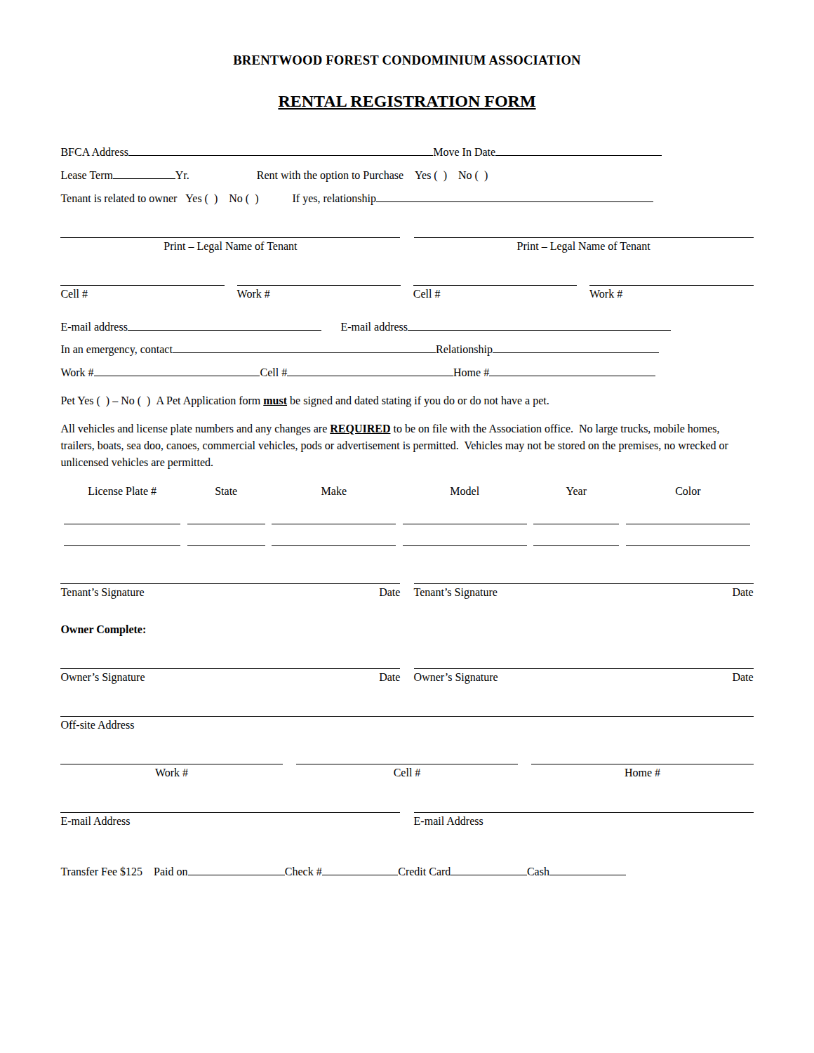BRENTWOOD FOREST CONDOMINIUM ASSOCIATION
RENTAL REGISTRATION FORM
BFCA Address Move In Date
Lease Term Yr. Rent with the option to Purchase Yes ( ) No ( )
Tenant is related to owner Yes ( ) No ( ) If yes, relationship
Print – Legal Name of Tenant
Print – Legal Name of Tenant
Cell #
Work #
Cell #
Work #
E-mail address E-mail address
In an emergency, contact Relationship
Work # Cell # Home #
Pet Yes ( ) – No ( ) A Pet Application form must be signed and dated stating if you do or do not have a pet.
All vehicles and license plate numbers and any changes are REQUIRED to be on file with the Association office. No large trucks, mobile homes, trailers, boats, sea doo, canoes, commercial vehicles, pods or advertisement is permitted. Vehicles may not be stored on the premises, no wrecked or unlicensed vehicles are permitted.
| License Plate # | State | Make | Model | Year | Color |
| --- | --- | --- | --- | --- | --- |
Tenant’s Signature Date
Tenant’s Signature Date
Owner Complete:
Owner’s Signature Date
Owner’s Signature Date
Off-site Address
Work #
Cell #
Home #
E-mail Address
E-mail Address
Transfer Fee $125 Paid on Check # Credit Card Cash